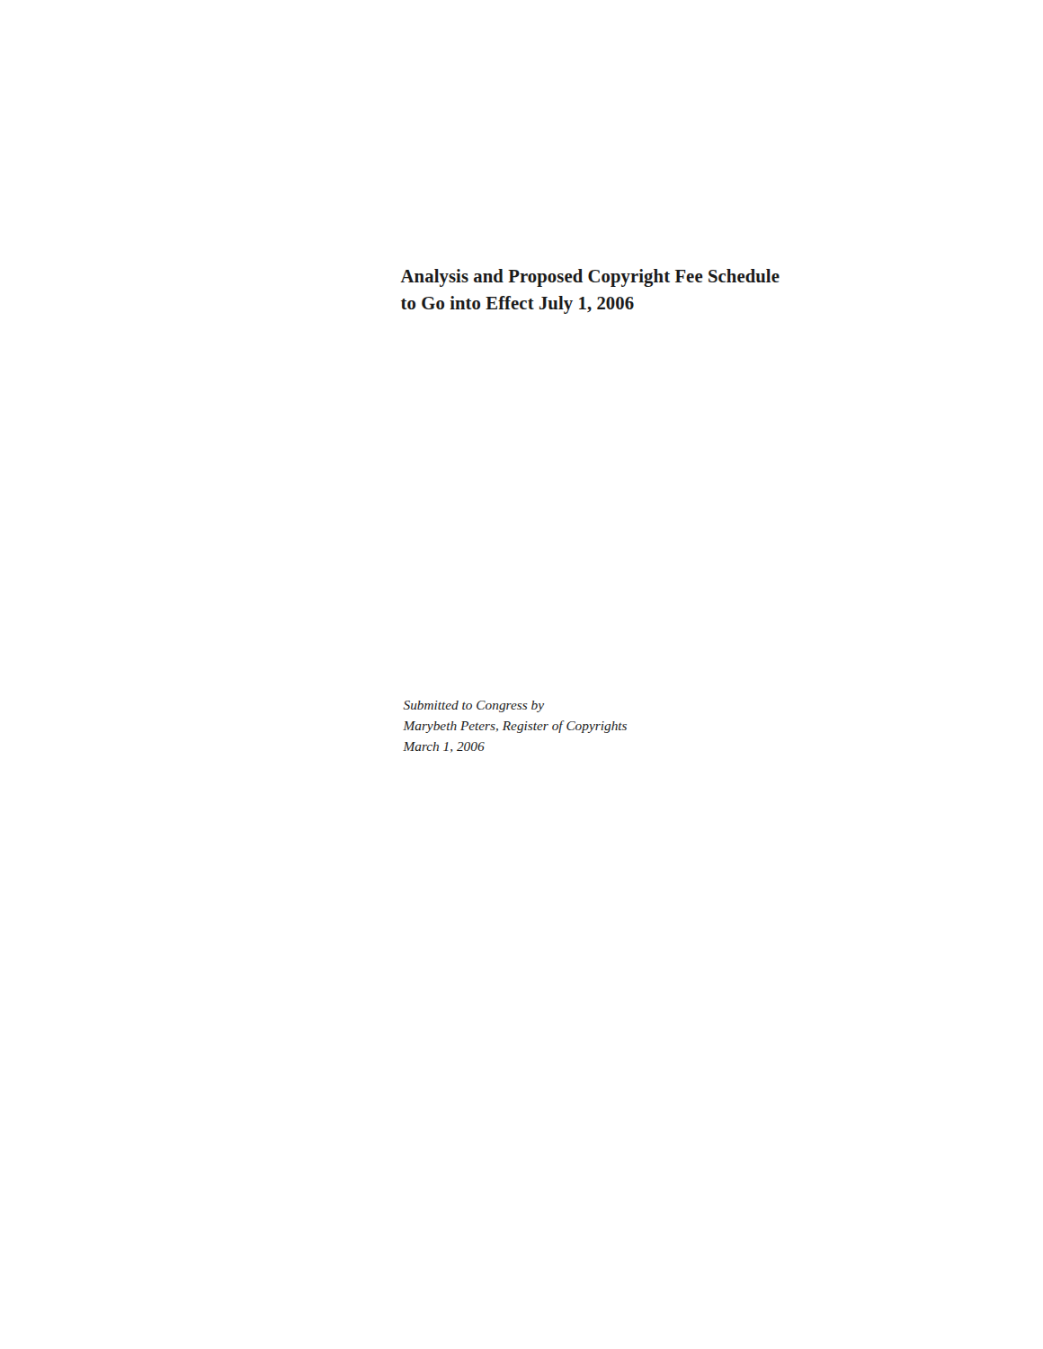Analysis and Proposed Copyright Fee Schedule
to Go into Effect July 1, 2006
Submitted to Congress by
Marybeth Peters, Register of Copyrights
March 1, 2006